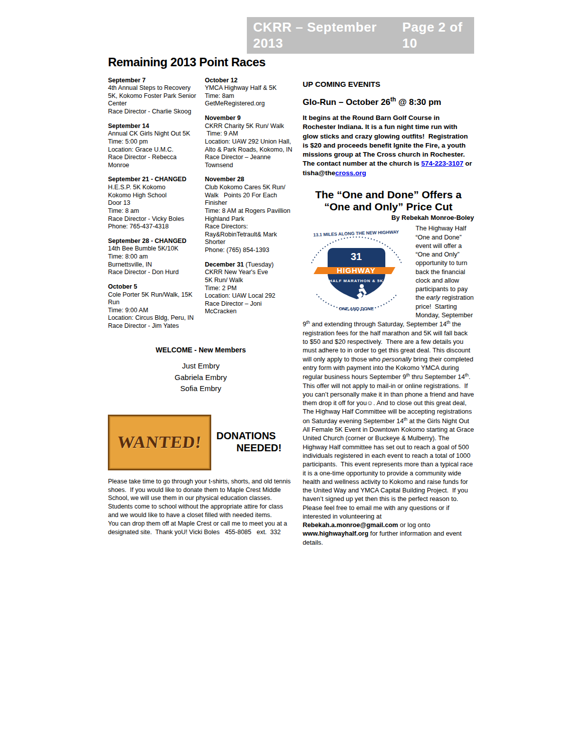CKRR – September 2013 Page 2 of 10
Remaining 2013 Point Races
September 7
4th Annual Steps to Recovery 5K, Kokomo Foster Park Senior Center
Race Director - Charlie Skoog
September 14
Annual CK Girls Night Out 5K
Time: 5:00 pm
Location: Grace U.M.C.
Race Director - Rebecca Monroe
September 21 - CHANGED
H.E.S.P. 5K Kokomo
Kokomo High School
Door 13
Time: 8 am
Race Director - Vicky Boles
Phone: 765-437-4318
September 28 - CHANGED
14th Bee Bumble 5K/10K
Time: 8:00 am
Burnettsville, IN
Race Director - Don Hurd
October 5
Cole Porter 5K Run/Walk, 15K Run
Time: 9:00 AM
Location: Circus Bldg, Peru, IN
Race Director - Jim Yates
October 12
YMCA Highway Half & 5K
Time: 8am
GetMeRegistered.org
November 9
CKRR Charity 5K Run/ Walk
Time: 9 AM
Location: UAW 292 Union Hall, Alto & Park Roads, Kokomo, IN
Race Director – Jeanne Townsend
November 28
Club Kokomo Cares 5K Run/ Walk Points 20 For Each Finisher
Time: 8 AM at Rogers Pavillion Highland Park
Race Directors:
Ray&RobinTetrault& Mark Shorter
Phone: (765) 854-1393
December 31 (Tuesday)
CKRR New Year's Eve
5K Run/ Walk
Time: 2 PM
Location: UAW Local 292
Race Director – Joni McCracken
WELCOME - New Members
Just Embry
Gabriela Embry
Sofia Embry
WANTED!
DONATIONS NEEDED!
Please take time to go through your t-shirts, shorts, and old tennis shoes. If you would like to donate them to Maple Crest Middle School, we will use them in our physical education classes. Students come to school without the appropriate attire for class and we would like to have a closet filled with needed items.
You can drop them off at Maple Crest or call me to meet you at a designated site. Thank yoU! Vicki Boles 455-8085 ext. 332
UP COMING EVENITS
Glo-Run – October 26th @ 8:30 pm
It begins at the Round Barn Golf Course in Rochester Indiana. It is a fun night time run with glow sticks and crazy glowing outfits! Registration is $20 and proceeds benefit Ignite the Fire, a youth missions group at The Cross church in Rochester. The contact number at the church is 574-223-3107 or tisha@thecross.org
The “One and Done” Offers a “One and Only” Price Cut
By Rebekah Monroe-Boley
13.1 MILES ALONG THE NEW HIGHWAY 31 HIGHWAY HALF MARATHON & 5K ONE AND DONE
The Highway Half “One and Done” event will offer a “One and Only” opportunity to turn back the financial clock and allow participants to pay the early registration price! Starting Monday, September 9th and extending through Saturday, September 14th the registration fees for the half marathon and 5K will fall back to $50 and $20 respectively. There are a few details you must adhere to in order to get this great deal. This discount will only apply to those who personally bring their completed entry form with payment into the Kokomo YMCA during regular business hours September 9th thru September 14th. This offer will not apply to mail-in or online registrations. If you can’t personally make it in than phone a friend and have them drop it off for you☺. And to close out this great deal, The Highway Half Committee will be accepting registrations on Saturday evening September 14th at the Girls Night Out All Female 5K Event in Downtown Kokomo starting at Grace United Church (corner or Buckeye & Mulberry). The Highway Half committee has set out to reach a goal of 500 individuals registered in each event to reach a total of 1000 participants. This event represents more than a typical race it is a one-time opportunity to provide a community wide health and wellness activity to Kokomo and raise funds for the United Way and YMCA Capital Building Project. If you haven’t signed up yet then this is the perfect reason to. Please feel free to email me with any questions or if interested in volunteering at Rebekah.a.monroe@gmail.com or log onto www.highwayhalf.org for further information and event details.